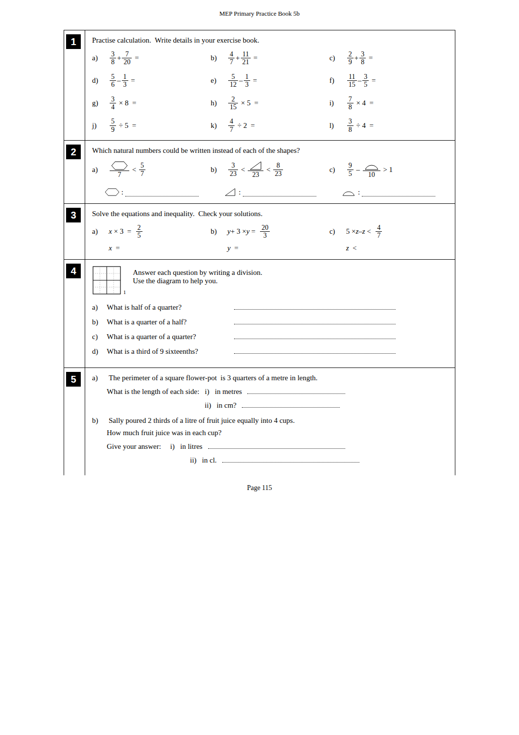MEP Primary Practice Book 5b
1
Practise calculation. Write details in your exercise book.
a) 38 + 720 =
b) 47 + 1121 =
c) 29 + 38 =
d) 56 – 13 =
e) 512 – 13 =
f) 1115 – 35 =
g) 34 × 8 =
h) 215 × 5 =
i) 78 × 4 =
j) 59 ÷ 5 =
k) 47 ÷ 2 =
l) 38 ÷ 4 =
2
Which natural numbers could be written instead of each of the shapes?
a) 7 < 57
b) 323 < 23 < 823
c) 95 – 10 > 1
:
:
:
3
Solve the equations and inequality. Check your solutions.
a) x × 3 = 25
b) y + 3 × y = 203
c) 5 × z – z < 47
x =
y =
z <
4
1
Answer each question by writing a division.
Use the diagram to help you.
a) What is half of a quarter?
b) What is a quarter of a half?
c) What is a quarter of a quarter?
d) What is a third of 9 sixteenths?
5
a) The perimeter of a square flower-pot is 3 quarters of a metre in length.
What is the length of each side: i) in metres
ii) in cm?
b) Sally poured 2 thirds of a litre of fruit juice equally into 4 cups.
How much fruit juice was in each cup?
Give your answer: i) in litres
ii) in cl.
Page 115